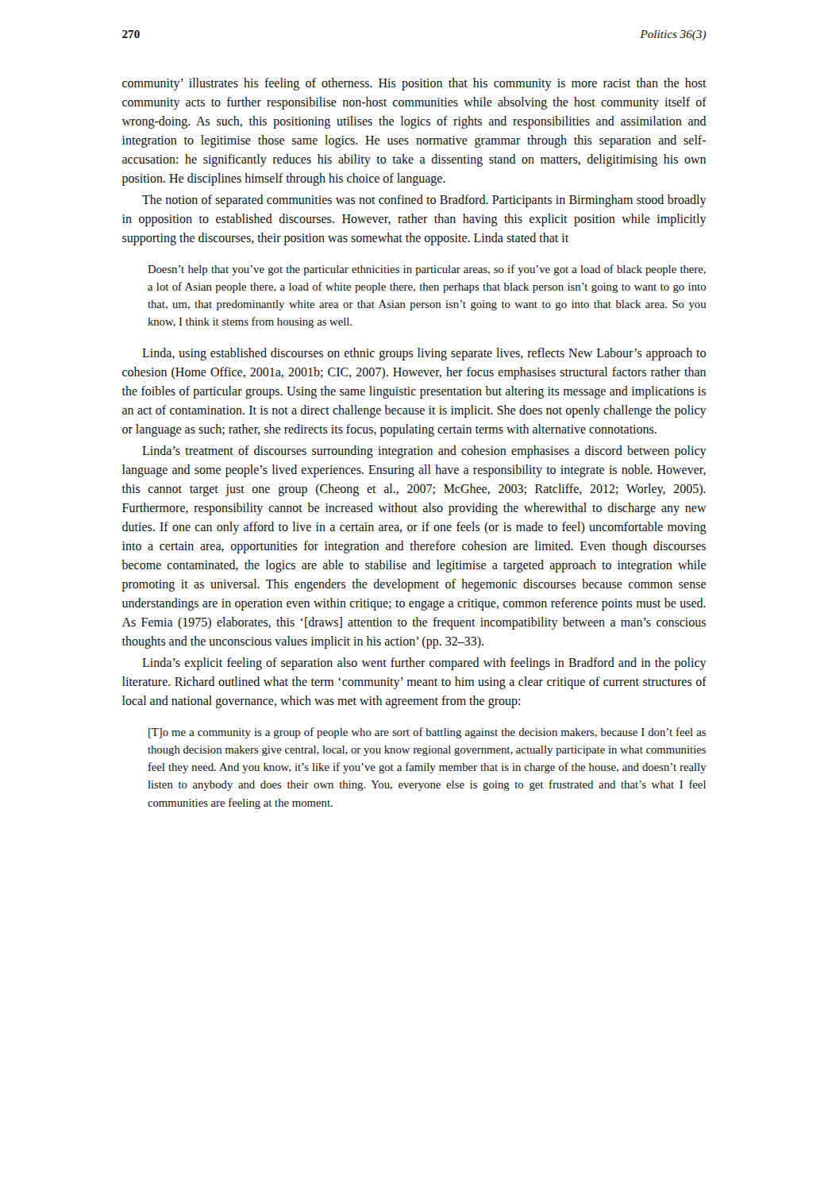270 Politics 36(3)
community’ illustrates his feeling of otherness. His position that his community is more racist than the host community acts to further responsibilise non-host communities while absolving the host community itself of wrong-doing. As such, this positioning utilises the logics of rights and responsibilities and assimilation and integration to legitimise those same logics. He uses normative grammar through this separation and self-accusation: he significantly reduces his ability to take a dissenting stand on matters, deligitimising his own position. He disciplines himself through his choice of language.
The notion of separated communities was not confined to Bradford. Participants in Birmingham stood broadly in opposition to established discourses. However, rather than having this explicit position while implicitly supporting the discourses, their position was somewhat the opposite. Linda stated that it
Doesn’t help that you’ve got the particular ethnicities in particular areas, so if you’ve got a load of black people there, a lot of Asian people there, a load of white people there, then perhaps that black person isn’t going to want to go into that, um, that predominantly white area or that Asian person isn’t going to want to go into that black area. So you know, I think it stems from housing as well.
Linda, using established discourses on ethnic groups living separate lives, reflects New Labour’s approach to cohesion (Home Office, 2001a, 2001b; CIC, 2007). However, her focus emphasises structural factors rather than the foibles of particular groups. Using the same linguistic presentation but altering its message and implications is an act of contamination. It is not a direct challenge because it is implicit. She does not openly challenge the policy or language as such; rather, she redirects its focus, populating certain terms with alternative connotations.
Linda’s treatment of discourses surrounding integration and cohesion emphasises a discord between policy language and some people’s lived experiences. Ensuring all have a responsibility to integrate is noble. However, this cannot target just one group (Cheong et al., 2007; McGhee, 2003; Ratcliffe, 2012; Worley, 2005). Furthermore, responsibility cannot be increased without also providing the wherewithal to discharge any new duties. If one can only afford to live in a certain area, or if one feels (or is made to feel) uncomfortable moving into a certain area, opportunities for integration and therefore cohesion are limited. Even though discourses become contaminated, the logics are able to stabilise and legitimise a targeted approach to integration while promoting it as universal. This engenders the development of hegemonic discourses because common sense understandings are in operation even within critique; to engage a critique, common reference points must be used. As Femia (1975) elaborates, this ‘[draws] attention to the frequent incompatibility between a man’s conscious thoughts and the unconscious values implicit in his action’ (pp. 32–33).
Linda’s explicit feeling of separation also went further compared with feelings in Bradford and in the policy literature. Richard outlined what the term ‘community’ meant to him using a clear critique of current structures of local and national governance, which was met with agreement from the group:
[T]o me a community is a group of people who are sort of battling against the decision makers, because I don’t feel as though decision makers give central, local, or you know regional government, actually participate in what communities feel they need. And you know, it’s like if you’ve got a family member that is in charge of the house, and doesn’t really listen to anybody and does their own thing. You, everyone else is going to get frustrated and that’s what I feel communities are feeling at the moment.